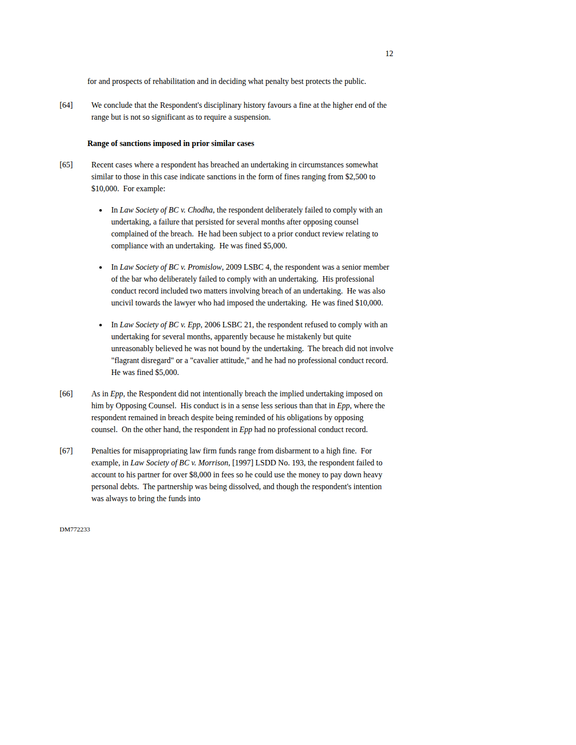12
for and prospects of rehabilitation and in deciding what penalty best protects the public.
[64]
We conclude that the Respondent's disciplinary history favours a fine at the higher end of the range but is not so significant as to require a suspension.
Range of sanctions imposed in prior similar cases
[65]
Recent cases where a respondent has breached an undertaking in circumstances somewhat similar to those in this case indicate sanctions in the form of fines ranging from $2,500 to $10,000. For example:
In Law Society of BC v. Chodha, the respondent deliberately failed to comply with an undertaking, a failure that persisted for several months after opposing counsel complained of the breach. He had been subject to a prior conduct review relating to compliance with an undertaking. He was fined $5,000.
In Law Society of BC v. Promislow, 2009 LSBC 4, the respondent was a senior member of the bar who deliberately failed to comply with an undertaking. His professional conduct record included two matters involving breach of an undertaking. He was also uncivil towards the lawyer who had imposed the undertaking. He was fined $10,000.
In Law Society of BC v. Epp, 2006 LSBC 21, the respondent refused to comply with an undertaking for several months, apparently because he mistakenly but quite unreasonably believed he was not bound by the undertaking. The breach did not involve "flagrant disregard" or a "cavalier attitude," and he had no professional conduct record. He was fined $5,000.
[66]
As in Epp, the Respondent did not intentionally breach the implied undertaking imposed on him by Opposing Counsel. His conduct is in a sense less serious than that in Epp, where the respondent remained in breach despite being reminded of his obligations by opposing counsel. On the other hand, the respondent in Epp had no professional conduct record.
[67]
Penalties for misappropriating law firm funds range from disbarment to a high fine. For example, in Law Society of BC v. Morrison, [1997] LSDD No. 193, the respondent failed to account to his partner for over $8,000 in fees so he could use the money to pay down heavy personal debts. The partnership was being dissolved, and though the respondent's intention was always to bring the funds into
DM772233